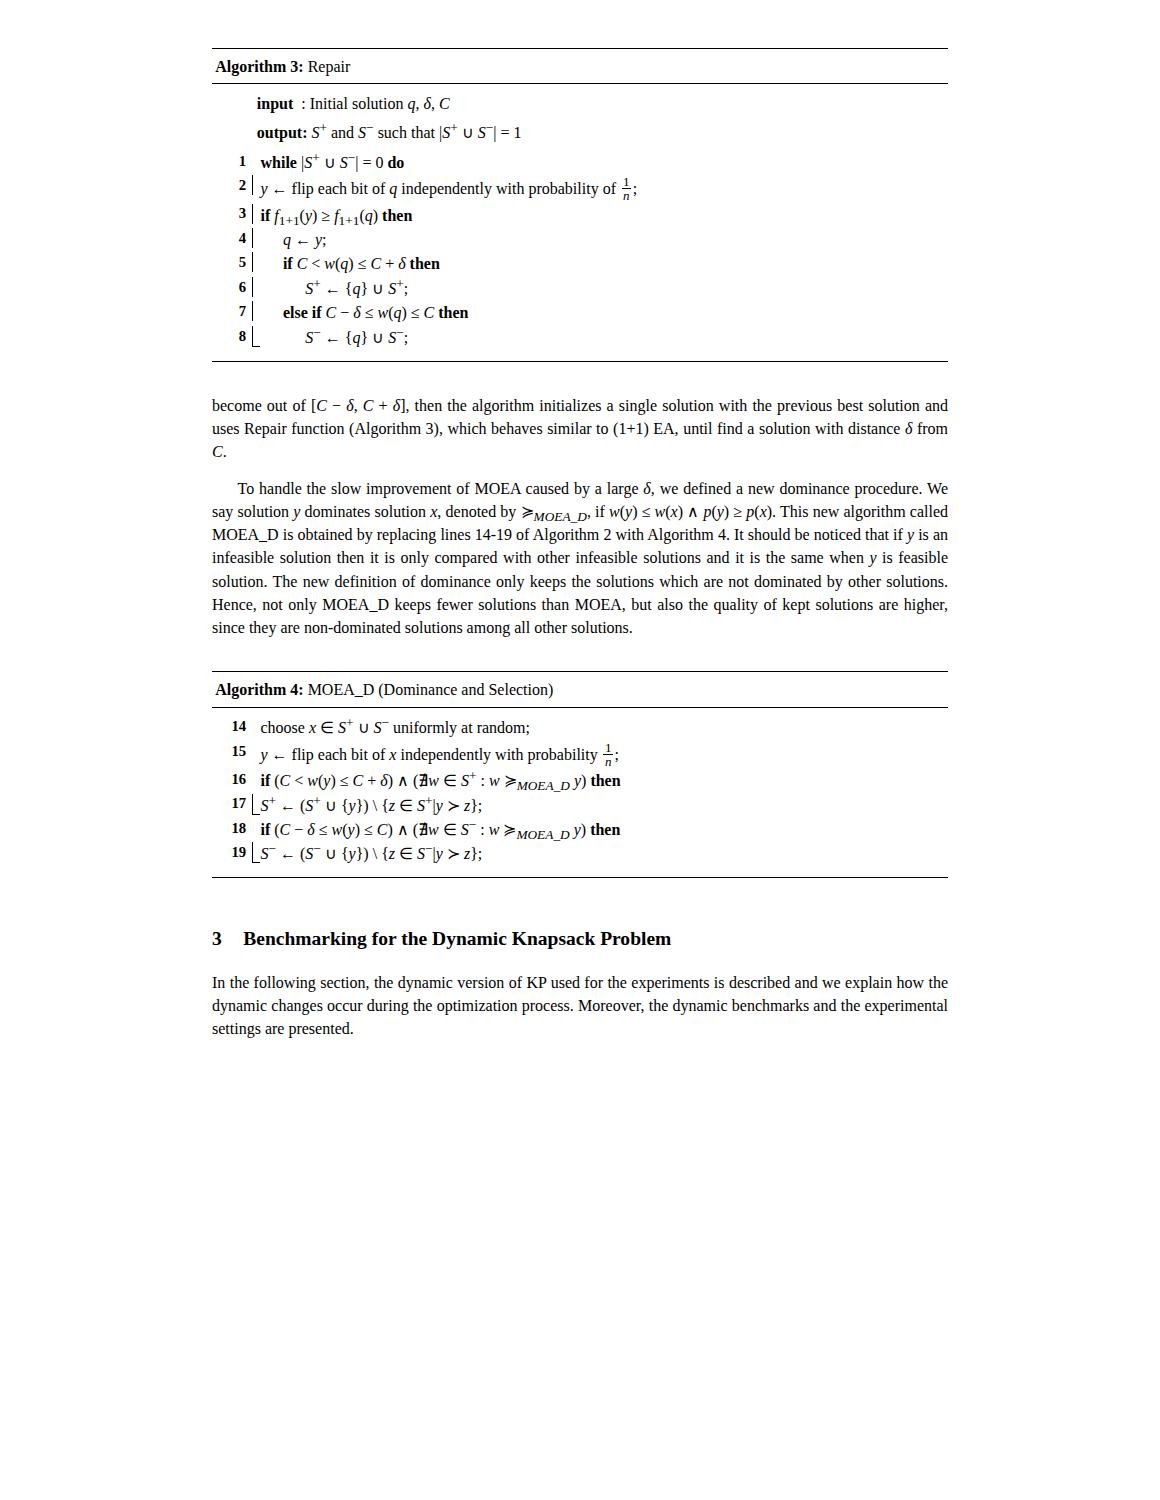Algorithm 3: Repair
input : Initial solution q, δ, C
output: S+ and S− such that |S+ ∪ S−| = 1
| 1 | | while / S + ∪ S − / = 0 do |
| 2 | | y ← flip each bit of q independently with probability of 1 n ; |
| 3 | | if f 1+1 ( y ) ≥ f 1+1 ( q ) then |
| 4 | | q ← y ; |
| 5 | | if C < w ( q ) ≤ C + δ then |
| 6 | | S + ← { q } ∪ S + ; |
| 7 | | else if C − δ ≤ w ( q ) ≤ C then |
| 8 | | S − ← { q } ∪ S − ; |
become out of [C − δ, C + δ], then the algorithm initializes a single solution with the previous best solution and uses Repair function (Algorithm 3), which behaves similar to (1+1) EA, until find a solution with distance δ from C.
To handle the slow improvement of MOEA caused by a large δ, we defined a new dominance procedure. We say solution y dominates solution x, denoted by ≽MOEA_D, if w(y) ≤ w(x) ∧ p(y) ≥ p(x). This new algorithm called MOEA_D is obtained by replacing lines 14-19 of Algorithm 2 with Algorithm 4. It should be noticed that if y is an infeasible solution then it is only compared with other infeasible solutions and it is the same when y is feasible solution. The new definition of dominance only keeps the solutions which are not dominated by other solutions. Hence, not only MOEA_D keeps fewer solutions than MOEA, but also the quality of kept solutions are higher, since they are non-dominated solutions among all other solutions.
Algorithm 4: MOEA_D (Dominance and Selection)
| 14 | | choose x ∈ S + ∪ S − uniformly at random; |
| 15 | | y ← flip each bit of x independently with probability 1 n ; |
| 16 | | if ( C < w ( y ) ≤ C + δ ) ∧ (∄ w ∈ S + : w ≽ MOEA_D y ) then |
| 17 | | S + ← ( S + ∪ { y }) \ { z ∈ S + / y ≻ z }; |
| 18 | | if ( C − δ ≤ w ( y ) ≤ C ) ∧ (∄ w ∈ S − : w ≽ MOEA_D y ) then |
| 19 | | S − ← ( S − ∪ { y }) \ { z ∈ S − / y ≻ z }; |
3 Benchmarking for the Dynamic Knapsack Problem
In the following section, the dynamic version of KP used for the experiments is described and we explain how the dynamic changes occur during the optimization process. Moreover, the dynamic benchmarks and the experimental settings are presented.